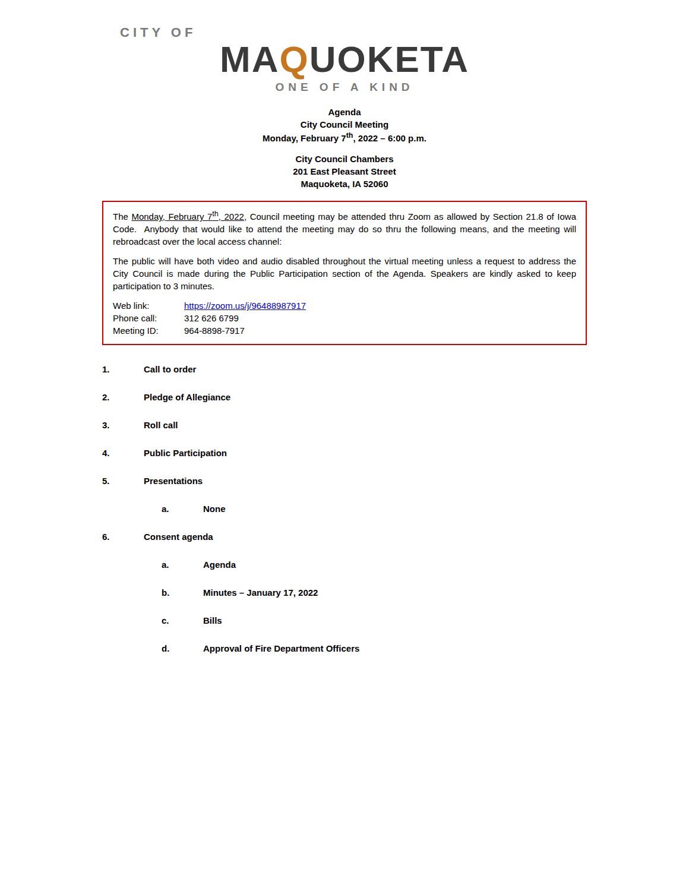CITY OF
MAQUOKETA
ONE OF A KIND
Agenda
City Council Meeting
Monday, February 7th, 2022 – 6:00 p.m.
City Council Chambers
201 East Pleasant Street
Maquoketa, IA 52060
The Monday, February 7th, 2022, Council meeting may be attended thru Zoom as allowed by Section 21.8 of Iowa Code. Anybody that would like to attend the meeting may do so thru the following means, and the meeting will rebroadcast over the local access channel:
The public will have both video and audio disabled throughout the virtual meeting unless a request to address the City Council is made during the Public Participation section of the Agenda. Speakers are kindly asked to keep participation to 3 minutes.
| Web link: | https://zoom.us/j/96488987917 |
| Phone call: | 312 626 6799 |
| Meeting ID: | 964-8898-7917 |
Call to order
Pledge of Allegiance
Roll call
Public Participation
Presentations
None
Consent agenda
Agenda
Minutes – January 17, 2022
Bills
Approval of Fire Department Officers